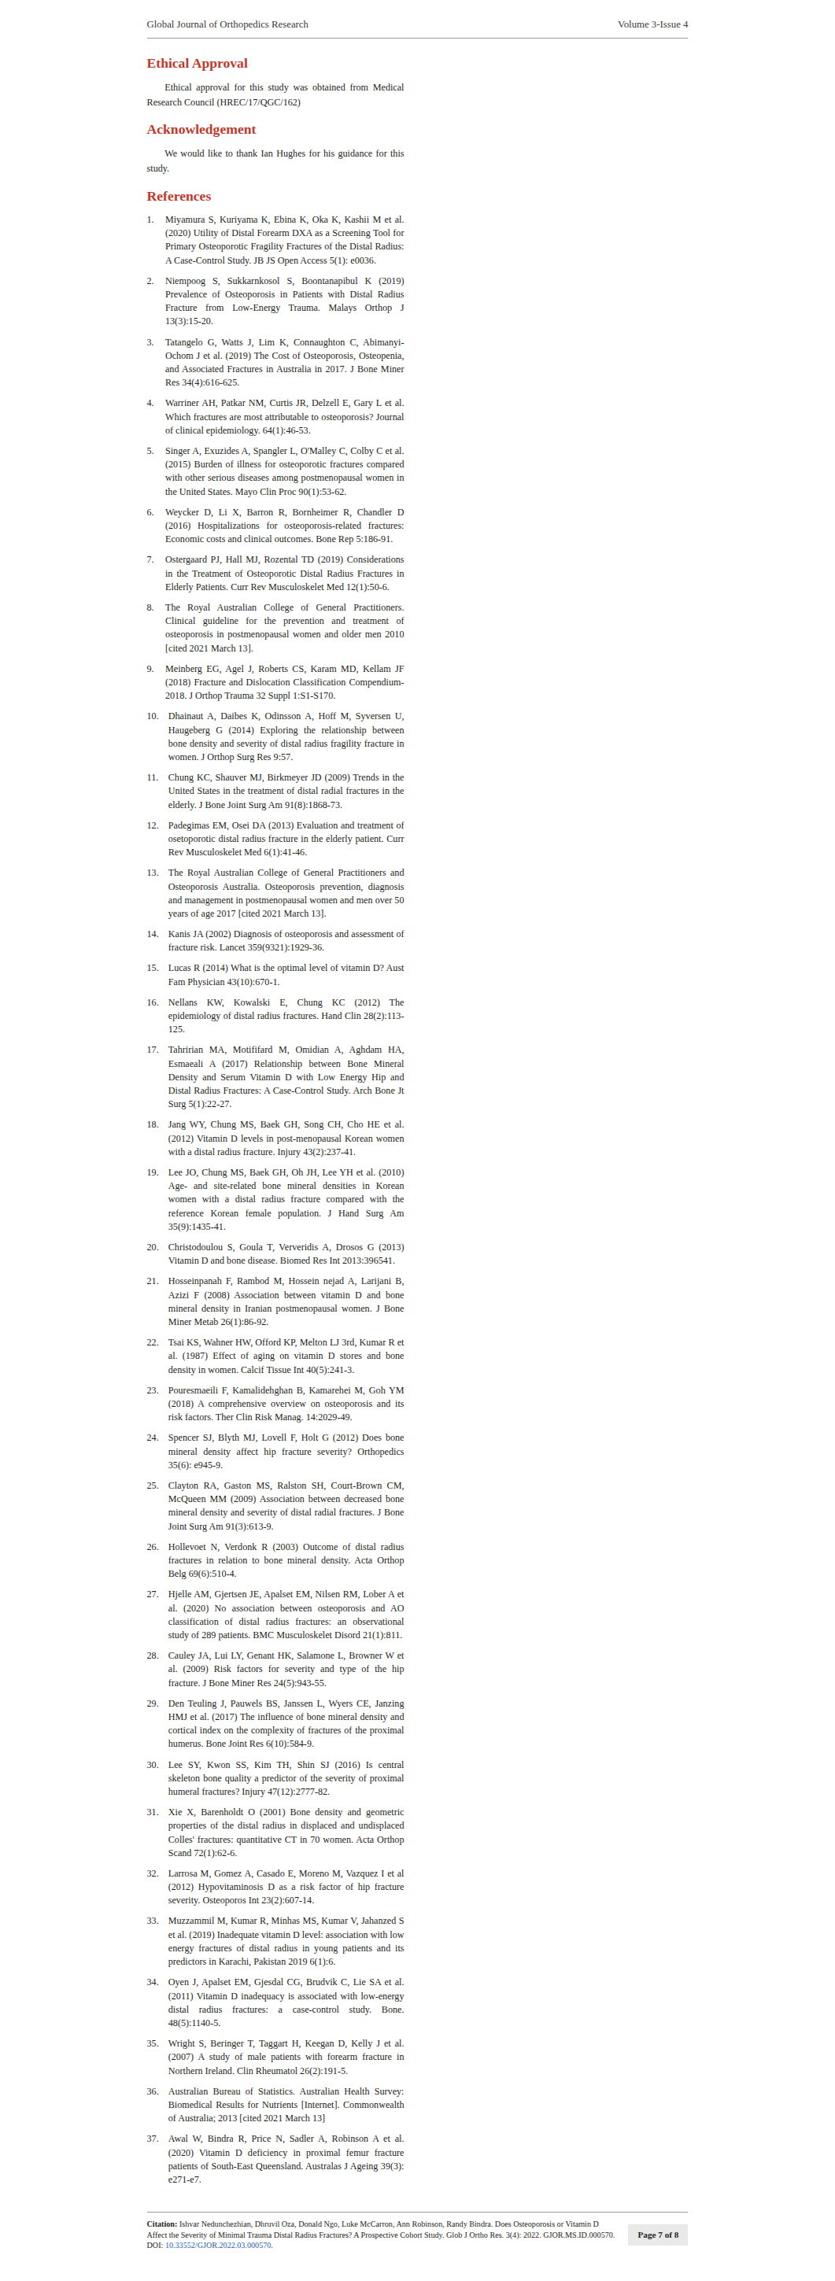Global Journal of Orthopedics Research
Volume 3-Issue 4
Ethical Approval
Ethical approval for this study was obtained from Medical Research Council (HREC/17/QGC/162)
Acknowledgement
We would like to thank Ian Hughes for his guidance for this study.
References
Miyamura S, Kuriyama K, Ebina K, Oka K, Kashii M et al. (2020) Utility of Distal Forearm DXA as a Screening Tool for Primary Osteoporotic Fragility Fractures of the Distal Radius: A Case-Control Study. JB JS Open Access 5(1): e0036.
Niempoog S, Sukkarnkosol S, Boontanapibul K (2019) Prevalence of Osteoporosis in Patients with Distal Radius Fracture from Low-Energy Trauma. Malays Orthop J 13(3):15-20.
Tatangelo G, Watts J, Lim K, Connaughton C, Abimanyi-Ochom J et al. (2019) The Cost of Osteoporosis, Osteopenia, and Associated Fractures in Australia in 2017. J Bone Miner Res 34(4):616-625.
Warriner AH, Patkar NM, Curtis JR, Delzell E, Gary L et al. Which fractures are most attributable to osteoporosis? Journal of clinical epidemiology. 64(1):46-53.
Singer A, Exuzides A, Spangler L, O'Malley C, Colby C et al. (2015) Burden of illness for osteoporotic fractures compared with other serious diseases among postmenopausal women in the United States. Mayo Clin Proc 90(1):53-62.
Weycker D, Li X, Barron R, Bornheimer R, Chandler D (2016) Hospitalizations for osteoporosis-related fractures: Economic costs and clinical outcomes. Bone Rep 5:186-91.
Ostergaard PJ, Hall MJ, Rozental TD (2019) Considerations in the Treatment of Osteoporotic Distal Radius Fractures in Elderly Patients. Curr Rev Musculoskelet Med 12(1):50-6.
The Royal Australian College of General Practitioners. Clinical guideline for the prevention and treatment of osteoporosis in postmenopausal women and older men 2010 [cited 2021 March 13].
Meinberg EG, Agel J, Roberts CS, Karam MD, Kellam JF (2018) Fracture and Dislocation Classification Compendium-2018. J Orthop Trauma 32 Suppl 1:S1-S170.
Dhainaut A, Daibes K, Odinsson A, Hoff M, Syversen U, Haugeberg G (2014) Exploring the relationship between bone density and severity of distal radius fragility fracture in women. J Orthop Surg Res 9:57.
Chung KC, Shauver MJ, Birkmeyer JD (2009) Trends in the United States in the treatment of distal radial fractures in the elderly. J Bone Joint Surg Am 91(8):1868-73.
Padegimas EM, Osei DA (2013) Evaluation and treatment of osetoporotic distal radius fracture in the elderly patient. Curr Rev Musculoskelet Med 6(1):41-46.
The Royal Australian College of General Practitioners and Osteoporosis Australia. Osteoporosis prevention, diagnosis and management in postmenopausal women and men over 50 years of age 2017 [cited 2021 March 13].
Kanis JA (2002) Diagnosis of osteoporosis and assessment of fracture risk. Lancet 359(9321):1929-36.
Lucas R (2014) What is the optimal level of vitamin D? Aust Fam Physician 43(10):670-1.
Nellans KW, Kowalski E, Chung KC (2012) The epidemiology of distal radius fractures. Hand Clin 28(2):113-125.
Tahririan MA, Motififard M, Omidian A, Aghdam HA, Esmaeali A (2017) Relationship between Bone Mineral Density and Serum Vitamin D with Low Energy Hip and Distal Radius Fractures: A Case-Control Study. Arch Bone Jt Surg 5(1):22-27.
Jang WY, Chung MS, Baek GH, Song CH, Cho HE et al. (2012) Vitamin D levels in post-menopausal Korean women with a distal radius fracture. Injury 43(2):237-41.
Lee JO, Chung MS, Baek GH, Oh JH, Lee YH et al. (2010) Age- and site-related bone mineral densities in Korean women with a distal radius fracture compared with the reference Korean female population. J Hand Surg Am 35(9):1435-41.
Christodoulou S, Goula T, Ververidis A, Drosos G (2013) Vitamin D and bone disease. Biomed Res Int 2013:396541.
Hosseinpanah F, Rambod M, Hossein nejad A, Larijani B, Azizi F (2008) Association between vitamin D and bone mineral density in Iranian postmenopausal women. J Bone Miner Metab 26(1):86-92.
Tsai KS, Wahner HW, Offord KP, Melton LJ 3rd, Kumar R et al. (1987) Effect of aging on vitamin D stores and bone density in women. Calcif Tissue Int 40(5):241-3.
Pouresmaeili F, Kamalidehghan B, Kamarehei M, Goh YM (2018) A comprehensive overview on osteoporosis and its risk factors. Ther Clin Risk Manag. 14:2029-49.
Spencer SJ, Blyth MJ, Lovell F, Holt G (2012) Does bone mineral density affect hip fracture severity? Orthopedics 35(6): e945-9.
Clayton RA, Gaston MS, Ralston SH, Court-Brown CM, McQueen MM (2009) Association between decreased bone mineral density and severity of distal radial fractures. J Bone Joint Surg Am 91(3):613-9.
Hollevoet N, Verdonk R (2003) Outcome of distal radius fractures in relation to bone mineral density. Acta Orthop Belg 69(6):510-4.
Hjelle AM, Gjertsen JE, Apalset EM, Nilsen RM, Lober A et al. (2020) No association between osteoporosis and AO classification of distal radius fractures: an observational study of 289 patients. BMC Musculoskelet Disord 21(1):811.
Cauley JA, Lui LY, Genant HK, Salamone L, Browner W et al. (2009) Risk factors for severity and type of the hip fracture. J Bone Miner Res 24(5):943-55.
Den Teuling J, Pauwels BS, Janssen L, Wyers CE, Janzing HMJ et al. (2017) The influence of bone mineral density and cortical index on the complexity of fractures of the proximal humerus. Bone Joint Res 6(10):584-9.
Lee SY, Kwon SS, Kim TH, Shin SJ (2016) Is central skeleton bone quality a predictor of the severity of proximal humeral fractures? Injury 47(12):2777-82.
Xie X, Barenholdt O (2001) Bone density and geometric properties of the distal radius in displaced and undisplaced Colles' fractures: quantitative CT in 70 women. Acta Orthop Scand 72(1):62-6.
Larrosa M, Gomez A, Casado E, Moreno M, Vazquez I et al (2012) Hypovitaminosis D as a risk factor of hip fracture severity. Osteoporos Int 23(2):607-14.
Muzzammil M, Kumar R, Minhas MS, Kumar V, Jahanzed S et al. (2019) Inadequate vitamin D level: association with low energy fractures of distal radius in young patients and its predictors in Karachi, Pakistan 2019 6(1):6.
Oyen J, Apalset EM, Gjesdal CG, Brudvik C, Lie SA et al. (2011) Vitamin D inadequacy is associated with low-energy distal radius fractures: a case-control study. Bone. 48(5):1140-5.
Wright S, Beringer T, Taggart H, Keegan D, Kelly J et al. (2007) A study of male patients with forearm fracture in Northern Ireland. Clin Rheumatol 26(2):191-5.
Australian Bureau of Statistics. Australian Health Survey: Biomedical Results for Nutrients [Internet]. Commonwealth of Australia; 2013 [cited 2021 March 13]
Awal W, Bindra R, Price N, Sadler A, Robinson A et al. (2020) Vitamin D deficiency in proximal femur fracture patients of South-East Queensland. Australas J Ageing 39(3): e271-e7.
Citation: Ishvar Nedunchezhian, Dhruvil Oza, Donald Ngo, Luke McCarron, Ann Robinson, Randy Bindra. Does Osteoporosis or Vitamin D Affect the Severity of Minimal Trauma Distal Radius Fractures? A Prospective Cohort Study. Glob J Ortho Res. 3(4): 2022. GJOR.MS.ID.000570.
DOI: 10.33552/GJOR.2022.03.000570.
Page 7 of 8